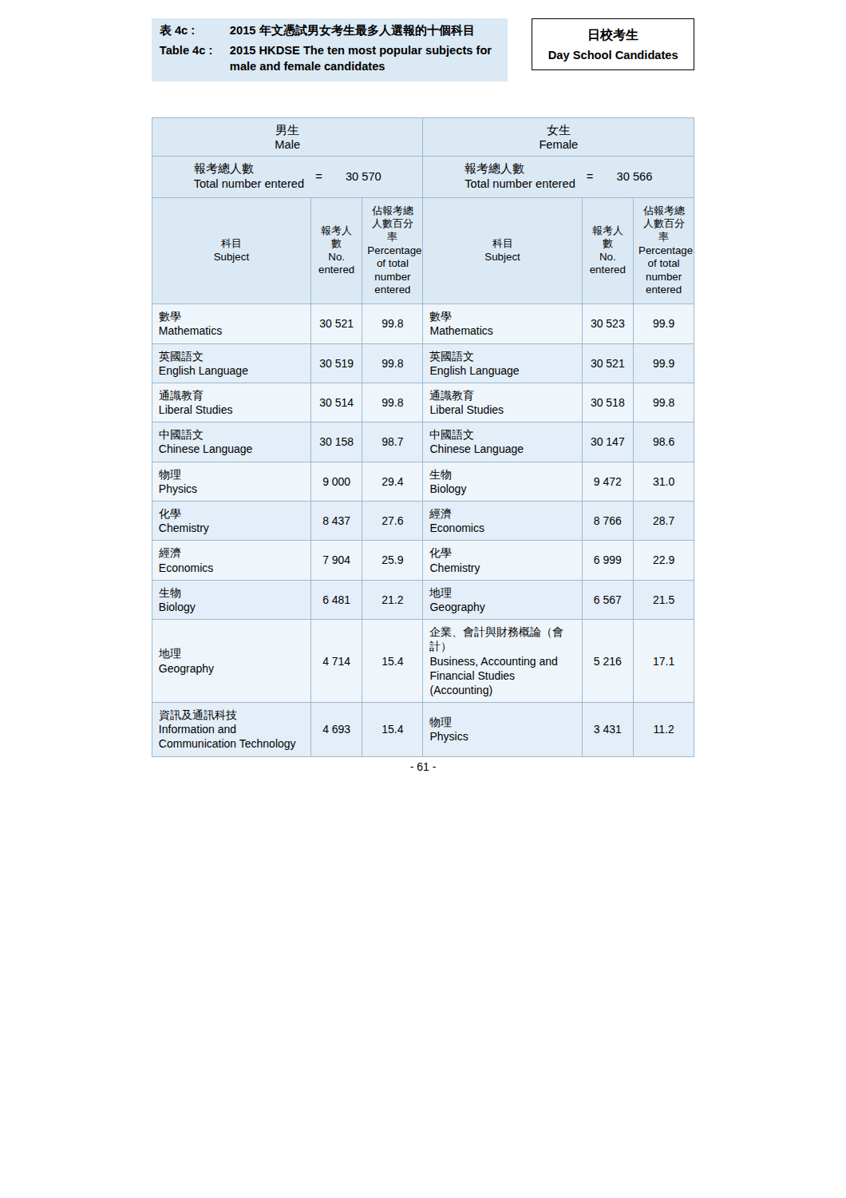表 4c :
2015 年文憑試男女考生最多人選報的十個科目
Table 4c :
2015 HKDSE The ten most popular subjects for male and female candidates
日校考生
Day School Candidates
| 男生 Male | 女生 Female |
| --- | --- |
| 報考總人數 Total number entered = 30 570 | 報考總人數 Total number entered = 30 566 |
| 科目 Subject | 報考人數 No. entered | 佔報考總人數百分率 Percentage of total number entered | 科目 Subject | 報考人數 No. entered | 佔報考總人數百分率 Percentage of total number entered |
| 數學 Mathematics | 30 521 | 99.8 | 數學 Mathematics | 30 523 | 99.9 |
| 英國語文 English Language | 30 519 | 99.8 | 英國語文 English Language | 30 521 | 99.9 |
| 通識教育 Liberal Studies | 30 514 | 99.8 | 通識教育 Liberal Studies | 30 518 | 99.8 |
| 中國語文 Chinese Language | 30 158 | 98.7 | 中國語文 Chinese Language | 30 147 | 98.6 |
| 物理 Physics | 9 000 | 29.4 | 生物 Biology | 9 472 | 31.0 |
| 化學 Chemistry | 8 437 | 27.6 | 經濟 Economics | 8 766 | 28.7 |
| 經濟 Economics | 7 904 | 25.9 | 化學 Chemistry | 6 999 | 22.9 |
| 生物 Biology | 6 481 | 21.2 | 地理 Geography | 6 567 | 21.5 |
| 地理 Geography | 4 714 | 15.4 | 企業、會計與財務概論（會計） Business, Accounting and Financial Studies (Accounting) | 5 216 | 17.1 |
| 資訊及通訊科技 Information and Communication Technology | 4 693 | 15.4 | 物理 Physics | 3 431 | 11.2 |
- 61 -